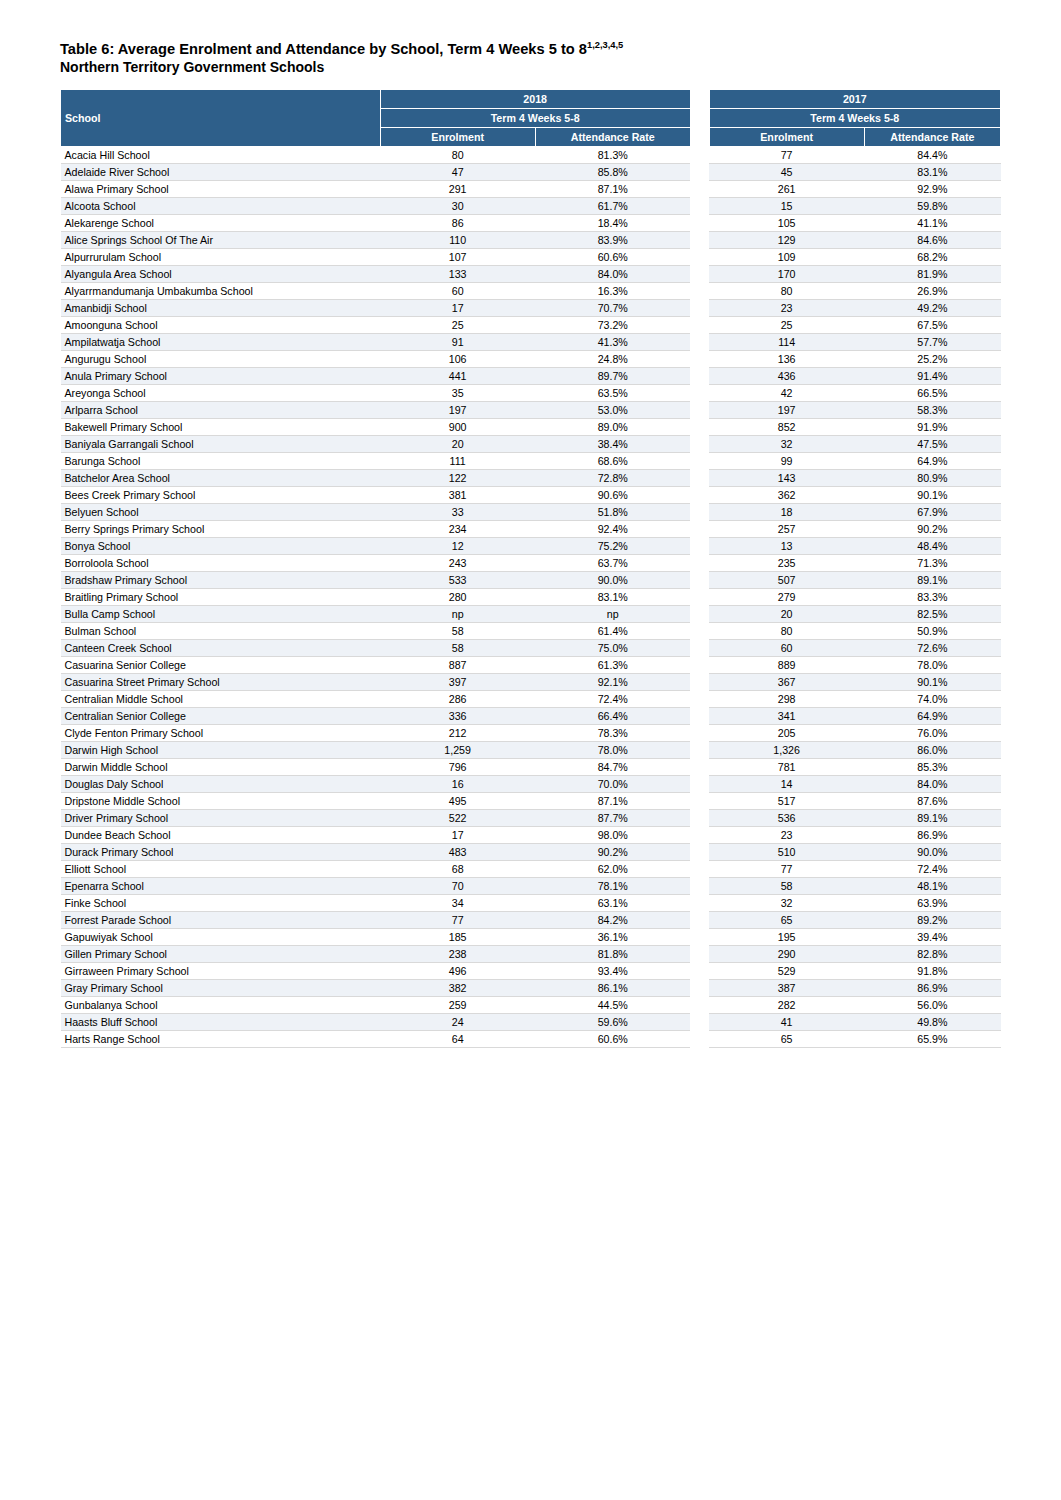Table 6: Average Enrolment and Attendance by School, Term 4 Weeks 5 to 81,2,3,4,5
Northern Territory Government Schools
| School | 2018 | | 2017 |
| --- | --- | --- | --- |
| Term 4 Weeks 5-8 | Term 4 Weeks 5-8 |
| Enrolment | Attendance Rate | Enrolment | Attendance Rate |
| Acacia Hill School | 80 | 81.3% | | 77 | 84.4% |
| Adelaide River School | 47 | 85.8% | | 45 | 83.1% |
| Alawa Primary School | 291 | 87.1% | | 261 | 92.9% |
| Alcoota School | 30 | 61.7% | | 15 | 59.8% |
| Alekarenge School | 86 | 18.4% | | 105 | 41.1% |
| Alice Springs School Of The Air | 110 | 83.9% | | 129 | 84.6% |
| Alpurrurulam School | 107 | 60.6% | | 109 | 68.2% |
| Alyangula Area School | 133 | 84.0% | | 170 | 81.9% |
| Alyarrmandumanja Umbakumba School | 60 | 16.3% | | 80 | 26.9% |
| Amanbidji School | 17 | 70.7% | | 23 | 49.2% |
| Amoonguna School | 25 | 73.2% | | 25 | 67.5% |
| Ampilatwatja School | 91 | 41.3% | | 114 | 57.7% |
| Angurugu School | 106 | 24.8% | | 136 | 25.2% |
| Anula Primary School | 441 | 89.7% | | 436 | 91.4% |
| Areyonga School | 35 | 63.5% | | 42 | 66.5% |
| Arlparra School | 197 | 53.0% | | 197 | 58.3% |
| Bakewell Primary School | 900 | 89.0% | | 852 | 91.9% |
| Baniyala Garrangali School | 20 | 38.4% | | 32 | 47.5% |
| Barunga School | 111 | 68.6% | | 99 | 64.9% |
| Batchelor Area School | 122 | 72.8% | | 143 | 80.9% |
| Bees Creek Primary School | 381 | 90.6% | | 362 | 90.1% |
| Belyuen School | 33 | 51.8% | | 18 | 67.9% |
| Berry Springs Primary School | 234 | 92.4% | | 257 | 90.2% |
| Bonya School | 12 | 75.2% | | 13 | 48.4% |
| Borroloola School | 243 | 63.7% | | 235 | 71.3% |
| Bradshaw Primary School | 533 | 90.0% | | 507 | 89.1% |
| Braitling Primary School | 280 | 83.1% | | 279 | 83.3% |
| Bulla Camp School | np | np | | 20 | 82.5% |
| Bulman School | 58 | 61.4% | | 80 | 50.9% |
| Canteen Creek School | 58 | 75.0% | | 60 | 72.6% |
| Casuarina Senior College | 887 | 61.3% | | 889 | 78.0% |
| Casuarina Street Primary School | 397 | 92.1% | | 367 | 90.1% |
| Centralian Middle School | 286 | 72.4% | | 298 | 74.0% |
| Centralian Senior College | 336 | 66.4% | | 341 | 64.9% |
| Clyde Fenton Primary School | 212 | 78.3% | | 205 | 76.0% |
| Darwin High School | 1,259 | 78.0% | | 1,326 | 86.0% |
| Darwin Middle School | 796 | 84.7% | | 781 | 85.3% |
| Douglas Daly School | 16 | 70.0% | | 14 | 84.0% |
| Dripstone Middle School | 495 | 87.1% | | 517 | 87.6% |
| Driver Primary School | 522 | 87.7% | | 536 | 89.1% |
| Dundee Beach School | 17 | 98.0% | | 23 | 86.9% |
| Durack Primary School | 483 | 90.2% | | 510 | 90.0% |
| Elliott School | 68 | 62.0% | | 77 | 72.4% |
| Epenarra School | 70 | 78.1% | | 58 | 48.1% |
| Finke School | 34 | 63.1% | | 32 | 63.9% |
| Forrest Parade School | 77 | 84.2% | | 65 | 89.2% |
| Gapuwiyak School | 185 | 36.1% | | 195 | 39.4% |
| Gillen Primary School | 238 | 81.8% | | 290 | 82.8% |
| Girraween Primary School | 496 | 93.4% | | 529 | 91.8% |
| Gray Primary School | 382 | 86.1% | | 387 | 86.9% |
| Gunbalanya School | 259 | 44.5% | | 282 | 56.0% |
| Haasts Bluff School | 24 | 59.6% | | 41 | 49.8% |
| Harts Range School | 64 | 60.6% | | 65 | 65.9% |